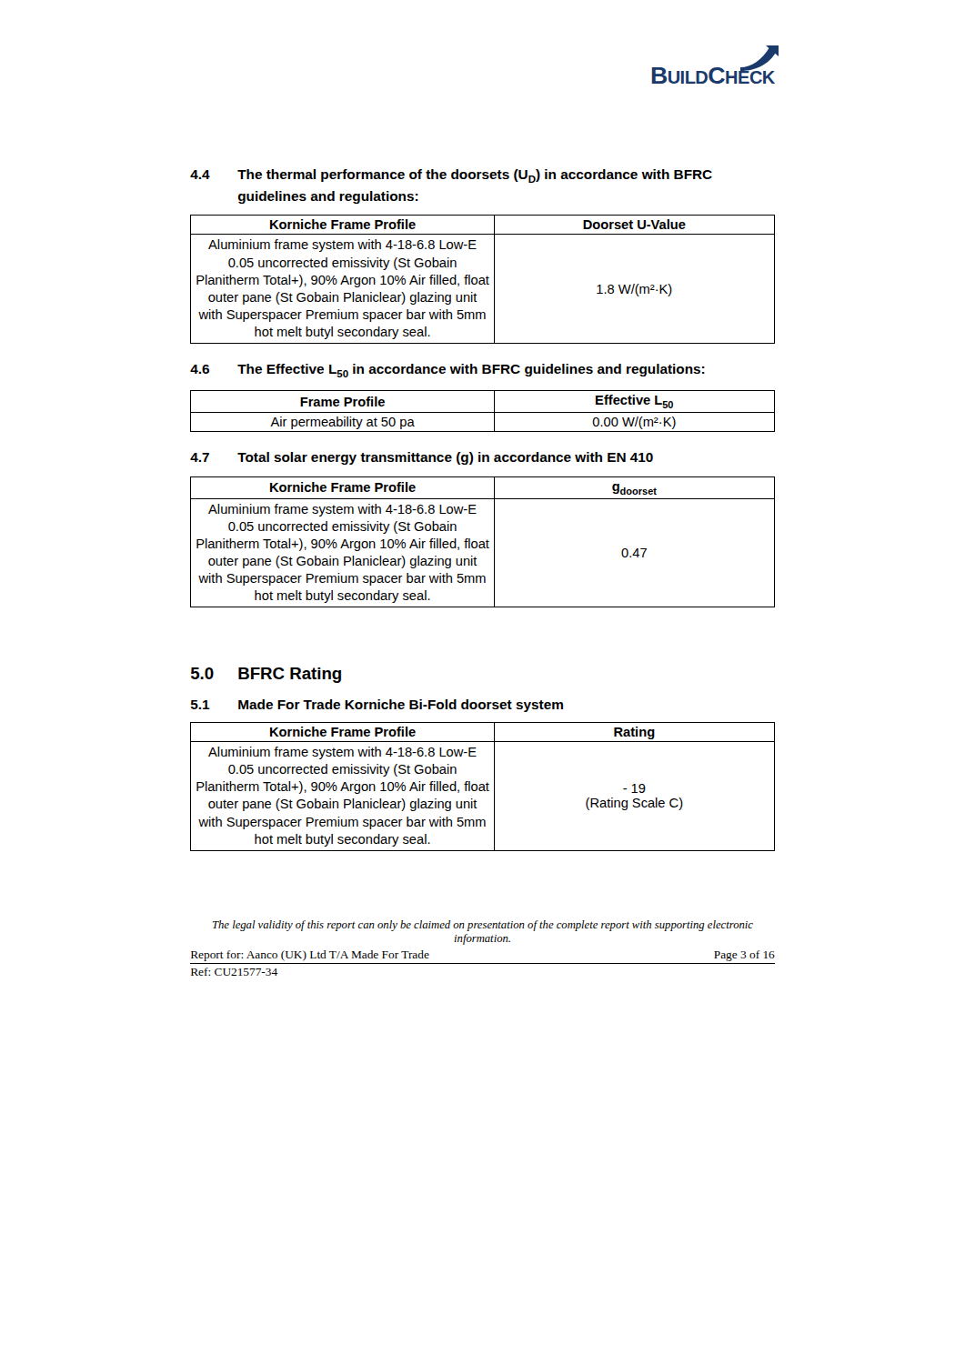BUILD CHECK
4.4 The thermal performance of the doorsets (UD) in accordance with BFRC guidelines and regulations:
| Korniche Frame Profile | Doorset U-Value |
| --- | --- |
| Aluminium frame system with 4-18-6.8 Low-E 0.05 uncorrected emissivity (St Gobain Planitherm Total+), 90% Argon 10% Air filled, float outer pane (St Gobain Planiclear) glazing unit with Superspacer Premium spacer bar with 5mm hot melt butyl secondary seal. | 1.8 W/(m²·K) |
4.6 The Effective L50 in accordance with BFRC guidelines and regulations:
| Frame Profile | Effective L 50 |
| --- | --- |
| Air permeability at 50 pa | 0.00 W/(m²·K) |
4.7 Total solar energy transmittance (g) in accordance with EN 410
| Korniche Frame Profile | g doorset |
| --- | --- |
| Aluminium frame system with 4-18-6.8 Low-E 0.05 uncorrected emissivity (St Gobain Planitherm Total+), 90% Argon 10% Air filled, float outer pane (St Gobain Planiclear) glazing unit with Superspacer Premium spacer bar with 5mm hot melt butyl secondary seal. | 0.47 |
5.0 BFRC Rating
5.1 Made For Trade Korniche Bi-Fold doorset system
| Korniche Frame Profile | Rating |
| --- | --- |
| Aluminium frame system with 4-18-6.8 Low-E 0.05 uncorrected emissivity (St Gobain Planitherm Total+), 90% Argon 10% Air filled, float outer pane (St Gobain Planiclear) glazing unit with Superspacer Premium spacer bar with 5mm hot melt butyl secondary seal. | - 19 (Rating Scale C) |
The legal validity of this report can only be claimed on presentation of the complete report with supporting electronic information.
Report for: Aanco (UK) Ltd T/A Made For Trade Page 3 of 16
Ref: CU21577-34